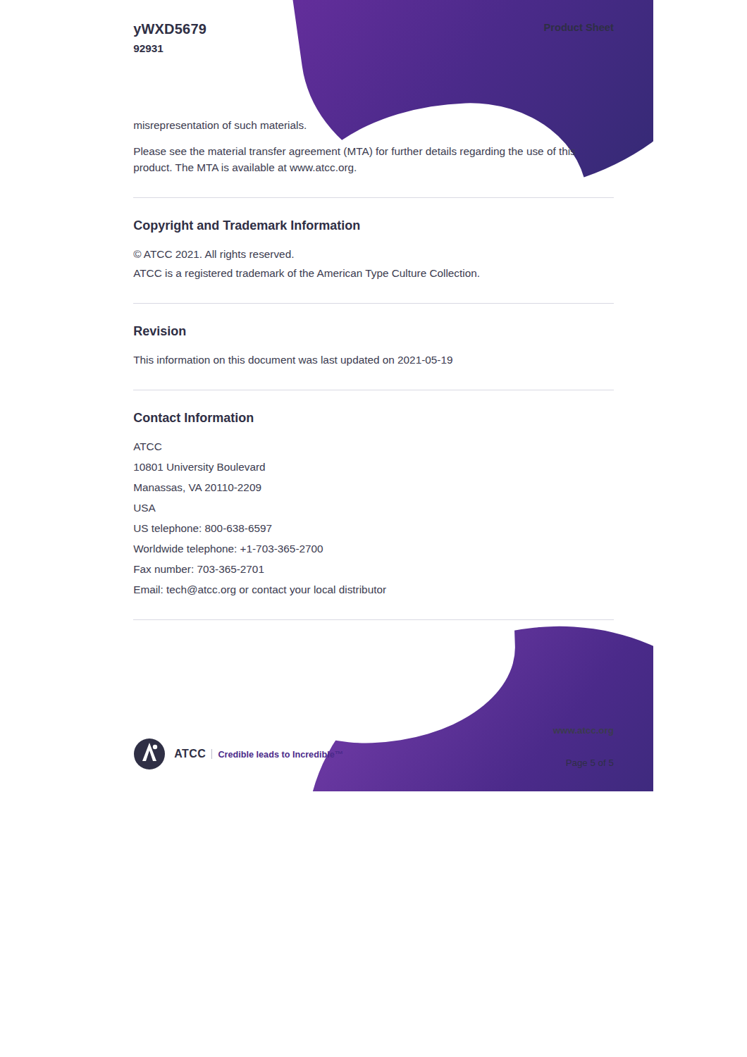yWXD5679
92931
Product Sheet
misrepresentation of such materials.
Please see the material transfer agreement (MTA) for further details regarding the use of this product. The MTA is available at www.atcc.org.
Copyright and Trademark Information
© ATCC 2021. All rights reserved.
ATCC is a registered trademark of the American Type Culture Collection.
Revision
This information on this document was last updated on 2021-05-19
Contact Information
ATCC
10801 University Boulevard
Manassas, VA 20110-2209
USA
US telephone: 800-638-6597
Worldwide telephone: +1-703-365-2700
Fax number: 703-365-2701
Email: tech@atcc.org or contact your local distributor
ATCC Credible leads to Incredible™
www.atcc.org
Page 5 of 5